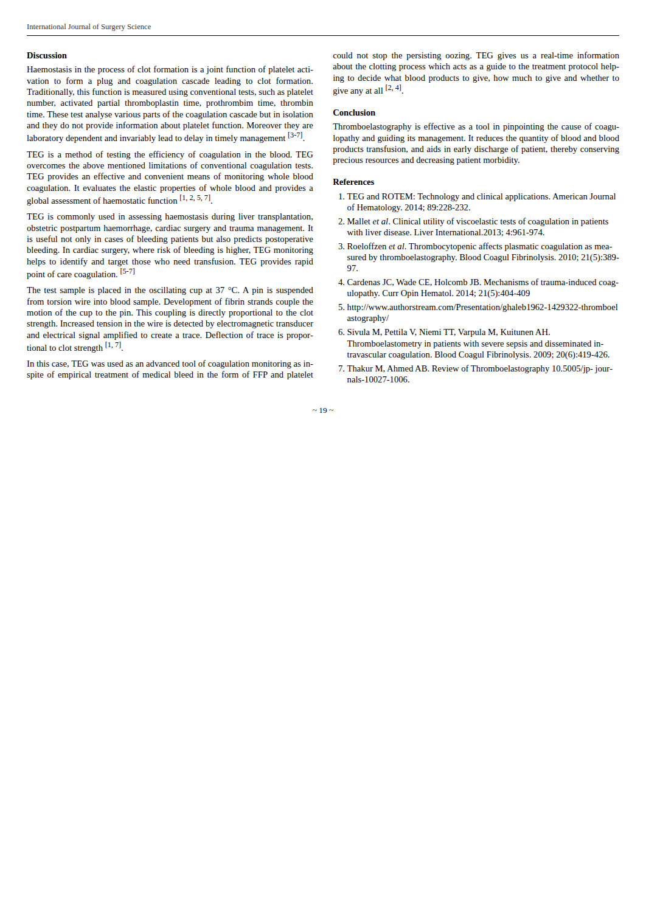International Journal of Surgery Science
Discussion
Haemostasis in the process of clot formation is a joint function of platelet activation to form a plug and coagulation cascade leading to clot formation. Traditionally, this function is measured using conventional tests, such as platelet number, activated partial thromboplastin time, prothrombim time, thrombin time. These test analyse various parts of the coagulation cascade but in isolation and they do not provide information about platelet function. Moreover they are laboratory dependent and invariably lead to delay in timely management [3-7].
TEG is a method of testing the efficiency of coagulation in the blood. TEG overcomes the above mentioned limitations of conventional coagulation tests. TEG provides an effective and convenient means of monitoring whole blood coagulation. It evaluates the elastic properties of whole blood and provides a global assessment of haemostatic function [1, 2, 5, 7].
TEG is commonly used in assessing haemostasis during liver transplantation, obstetric postpartum haemorrhage, cardiac surgery and trauma management. It is useful not only in cases of bleeding patients but also predicts postoperative bleeding. In cardiac surgery, where risk of bleeding is higher, TEG monitoring helps to identify and target those who need transfusion. TEG provides rapid point of care coagulation. [5-7]
The test sample is placed in the oscillating cup at 37 °C. A pin is suspended from torsion wire into blood sample. Development of fibrin strands couple the motion of the cup to the pin. This coupling is directly proportional to the clot strength. Increased tension in the wire is detected by electromagnetic transducer and electrical signal amplified to create a trace. Deflection of trace is proportional to clot strength [1, 7].
In this case, TEG was used as an advanced tool of coagulation monitoring as inspite of empirical treatment of medical bleed in the form of FFP and platelet could not stop the persisting oozing. TEG gives us a real-time information about the clotting process which acts as a guide to the treatment protocol helping to decide what blood products to give, how much to give and whether to give any at all [2, 4].
Conclusion
Thromboelastography is effective as a tool in pinpointing the cause of coagulopathy and guiding its management. It reduces the quantity of blood and blood products transfusion, and aids in early discharge of patient, thereby conserving precious resources and decreasing patient morbidity.
References
TEG and ROTEM: Technology and clinical applications. American Journal of Hematology. 2014; 89:228-232.
Mallet et al. Clinical utility of viscoelastic tests of coagulation in patients with liver disease. Liver International.2013; 4:961-974.
Roeloffzen et al. Thrombocytopenic affects plasmatic coagulation as measured by thromboelastography. Blood Coagul Fibrinolysis. 2010; 21(5):389-97.
Cardenas JC, Wade CE, Holcomb JB. Mechanisms of trauma-induced coagulopathy. Curr Opin Hematol. 2014; 21(5):404-409
http://www.authorstream.com/Presentation/ghaleb1962-1429322-thromboelastography/
Sivula M, Pettila V, Niemi TT, Varpula M, Kuitunen AH. Thromboelastometry in patients with severe sepsis and disseminated intravascular coagulation. Blood Coagul Fibrinolysis. 2009; 20(6):419-426.
Thakur M, Ahmed AB. Review of Thromboelastography 10.5005/jp- journals-10027-1006.
~ 19 ~